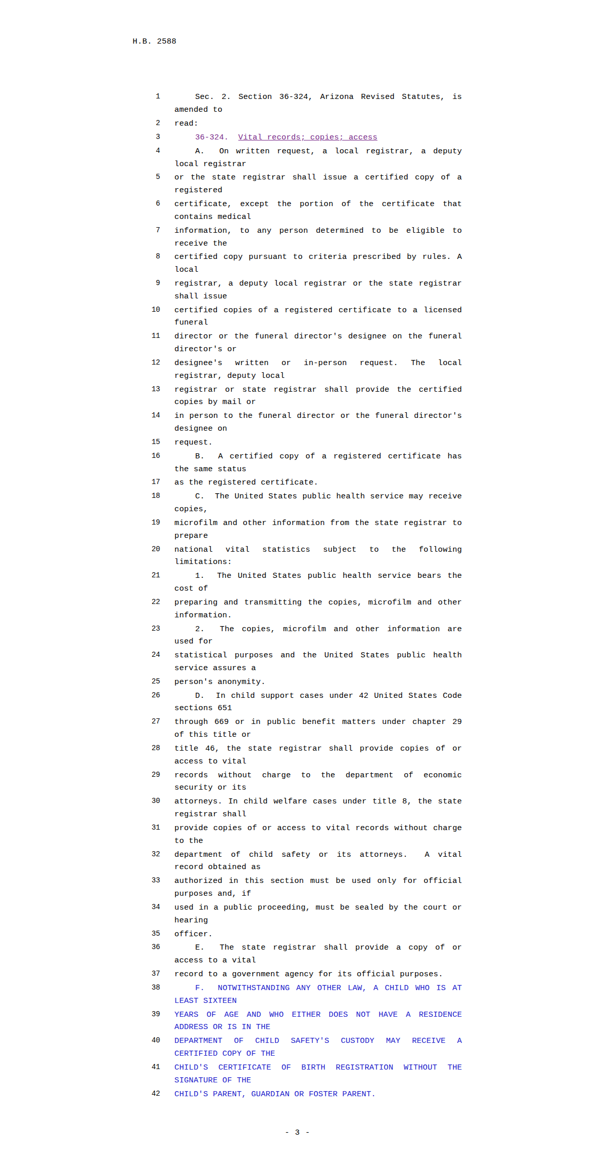H.B. 2588
| 1 | Sec. 2. Section 36-324, Arizona Revised Statutes, is amended to |
| 2 | read: |
| 3 | 36-324. Vital records; copies; access |
| 4 | A. On written request, a local registrar, a deputy local registrar |
| 5 | or the state registrar shall issue a certified copy of a registered |
| 6 | certificate, except the portion of the certificate that contains medical |
| 7 | information, to any person determined to be eligible to receive the |
| 8 | certified copy pursuant to criteria prescribed by rules. A local |
| 9 | registrar, a deputy local registrar or the state registrar shall issue |
| 10 | certified copies of a registered certificate to a licensed funeral |
| 11 | director or the funeral director's designee on the funeral director's or |
| 12 | designee's written or in-person request. The local registrar, deputy local |
| 13 | registrar or state registrar shall provide the certified copies by mail or |
| 14 | in person to the funeral director or the funeral director's designee on |
| 15 | request. |
| 16 | B. A certified copy of a registered certificate has the same status |
| 17 | as the registered certificate. |
| 18 | C. The United States public health service may receive copies, |
| 19 | microfilm and other information from the state registrar to prepare |
| 20 | national vital statistics subject to the following limitations: |
| 21 | 1. The United States public health service bears the cost of |
| 22 | preparing and transmitting the copies, microfilm and other information. |
| 23 | 2. The copies, microfilm and other information are used for |
| 24 | statistical purposes and the United States public health service assures a |
| 25 | person's anonymity. |
| 26 | D. In child support cases under 42 United States Code sections 651 |
| 27 | through 669 or in public benefit matters under chapter 29 of this title or |
| 28 | title 46, the state registrar shall provide copies of or access to vital |
| 29 | records without charge to the department of economic security or its |
| 30 | attorneys. In child welfare cases under title 8, the state registrar shall |
| 31 | provide copies of or access to vital records without charge to the |
| 32 | department of child safety or its attorneys. A vital record obtained as |
| 33 | authorized in this section must be used only for official purposes and, if |
| 34 | used in a public proceeding, must be sealed by the court or hearing |
| 35 | officer. |
| 36 | E. The state registrar shall provide a copy of or access to a vital |
| 37 | record to a government agency for its official purposes. |
| 38 | F. NOTWITHSTANDING ANY OTHER LAW, A CHILD WHO IS AT LEAST SIXTEEN |
| 39 | YEARS OF AGE AND WHO EITHER DOES NOT HAVE A RESIDENCE ADDRESS OR IS IN THE |
| 40 | DEPARTMENT OF CHILD SAFETY'S CUSTODY MAY RECEIVE A CERTIFIED COPY OF THE |
| 41 | CHILD'S CERTIFICATE OF BIRTH REGISTRATION WITHOUT THE SIGNATURE OF THE |
| 42 | CHILD'S PARENT, GUARDIAN OR FOSTER PARENT. |
- 3 -